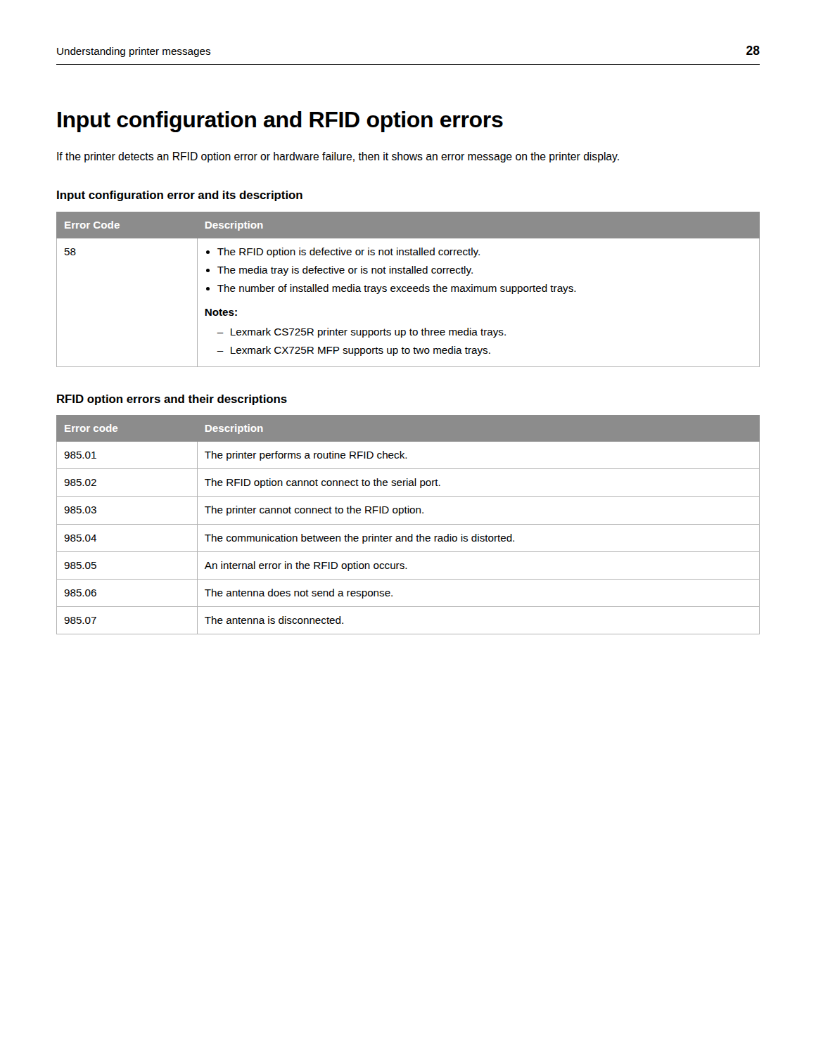Understanding printer messages 28
Input configuration and RFID option errors
If the printer detects an RFID option error or hardware failure, then it shows an error message on the printer display.
Input configuration error and its description
| Error Code | Description |
| --- | --- |
| 58 | The RFID option is defective or is not installed correctly. The media tray is defective or is not installed correctly. The number of installed media trays exceeds the maximum supported trays. Notes: Lexmark CS725R printer supports up to three media trays. Lexmark CX725R MFP supports up to two media trays. |
RFID option errors and their descriptions
| Error code | Description |
| --- | --- |
| 985.01 | The printer performs a routine RFID check. |
| 985.02 | The RFID option cannot connect to the serial port. |
| 985.03 | The printer cannot connect to the RFID option. |
| 985.04 | The communication between the printer and the radio is distorted. |
| 985.05 | An internal error in the RFID option occurs. |
| 985.06 | The antenna does not send a response. |
| 985.07 | The antenna is disconnected. |